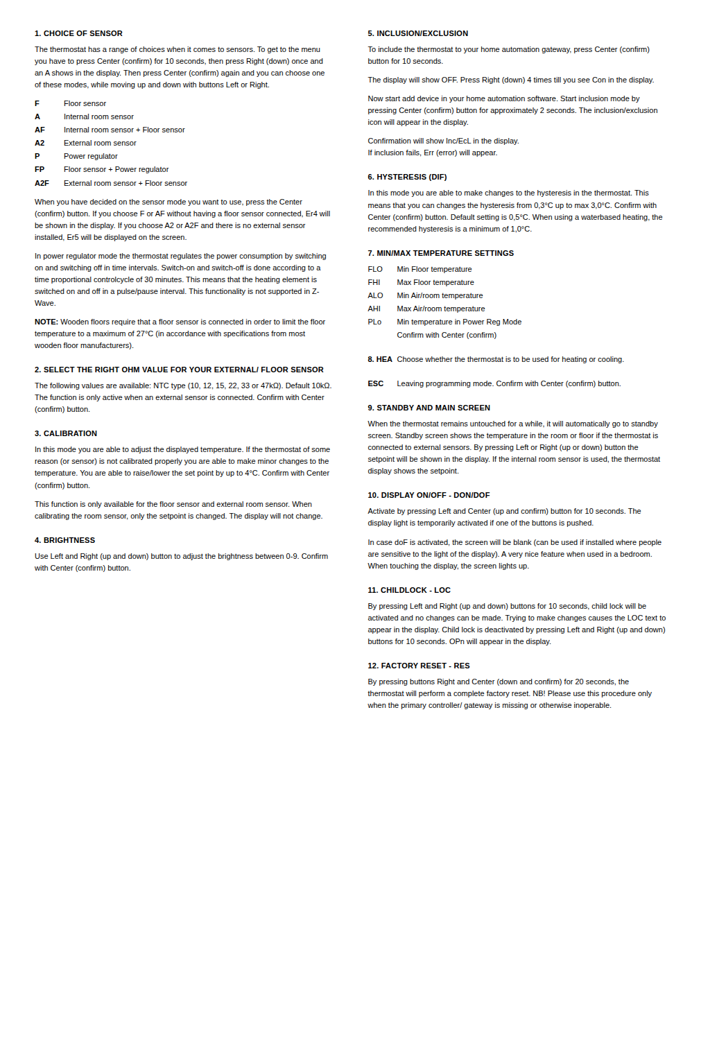1. Choice of sensor
The thermostat has a range of choices when it comes to sensors. To get to the menu you have to press Center (confirm) for 10 seconds, then press Right (down) once and an A shows in the display. Then press Center (confirm) again and you can choose one of these modes, while moving up and down with buttons Left or Right.
F
Floor sensor
A
Internal room sensor
AF
Internal room sensor + Floor sensor
A2
External room sensor
P
Power regulator
FP
Floor sensor + Power regulator
A2F
External room sensor + Floor sensor
When you have decided on the sensor mode you want to use, press the Center (confirm) button. If you choose F or AF without having a floor sensor connected, Er4 will be shown in the display. If you choose A2 or A2F and there is no external sensor installed, Er5 will be displayed on the screen.
In power regulator mode the thermostat regulates the power consumption by switching on and switching off in time intervals. Switch-on and switch-off is done according to a time proportional controlcycle of 30 minutes. This means that the heating element is switched on and off in a pulse/pause interval. This functionality is not supported in Z-Wave.
NOTE: Wooden floors require that a floor sensor is connected in order to limit the floor temperature to a maximum of 27°C (in accordance with specifications from most wooden floor manufacturers).
2. Select the right ohm value for your external/ floor sensor
The following values are available: NTC type (10, 12, 15, 22, 33 or 47kΩ). Default 10kΩ. The function is only active when an external sensor is connected. Confirm with Center (confirm) button.
3. Calibration
In this mode you are able to adjust the displayed temperature. If the thermostat of some reason (or sensor) is not calibrated properly you are able to make minor changes to the temperature. You are able to raise/lower the set point by up to 4°C. Confirm with Center (confirm) button.
This function is only available for the floor sensor and external room sensor. When calibrating the room sensor, only the setpoint is changed. The display will not change.
4. Brightness
Use Left and Right (up and down) button to adjust the brightness between 0-9. Confirm with Center (confirm) button.
5. Inclusion/exclusion
To include the thermostat to your home automation gateway, press Center (confirm) button for 10 seconds.
The display will show OFF. Press Right (down) 4 times till you see Con in the display.
Now start add device in your home automation software. Start inclusion mode by pressing Center (confirm) button for approximately 2 seconds. The inclusion/exclusion icon will appear in the display.
Confirmation will show Inc/EcL in the display.
If inclusion fails, Err (error) will appear.
6. Hysteresis (DIF)
In this mode you are able to make changes to the hysteresis in the thermostat. This means that you can changes the hysteresis from 0,3°C up to max 3,0°C. Confirm with Center (confirm) button. Default setting is 0,5°C. When using a waterbased heating, the recommended hysteresis is a minimum of 1,0°C.
7. Min/max temperature settings
FLO Min Floor temperature
FHI Max Floor temperature
ALO Min Air/room temperature
AHI Max Air/room temperature
PLo Min temperature in Power Reg Mode
Confirm with Center (confirm)
8. HEA Choose whether the thermostat is to be used for heating or cooling.
ESC Leaving programming mode. Confirm with Center (confirm) button.
9. Standby and main screen
When the thermostat remains untouched for a while, it will automatically go to standby screen. Standby screen shows the temperature in the room or floor if the thermostat is connected to external sensors. By pressing Left or Right (up or down) button the setpoint will be shown in the display. If the internal room sensor is used, the thermostat display shows the setpoint.
10. Display on/off - DON/DOF
Activate by pressing Left and Center (up and confirm) button for 10 seconds. The display light is temporarily activated if one of the buttons is pushed.
In case doF is activated, the screen will be blank (can be used if installed where people are sensitive to the light of the display). A very nice feature when used in a bedroom. When touching the display, the screen lights up.
11. Childlock - LOC
By pressing Left and Right (up and down) buttons for 10 seconds, child lock will be activated and no changes can be made. Trying to make changes causes the LOC text to appear in the display. Child lock is deactivated by pressing Left and Right (up and down) buttons for 10 seconds. OPn will appear in the display.
12. Factory reset - RES
By pressing buttons Right and Center (down and confirm) for 20 seconds, the thermostat will perform a complete factory reset. NB! Please use this procedure only when the primary controller/ gateway is missing or otherwise inoperable.